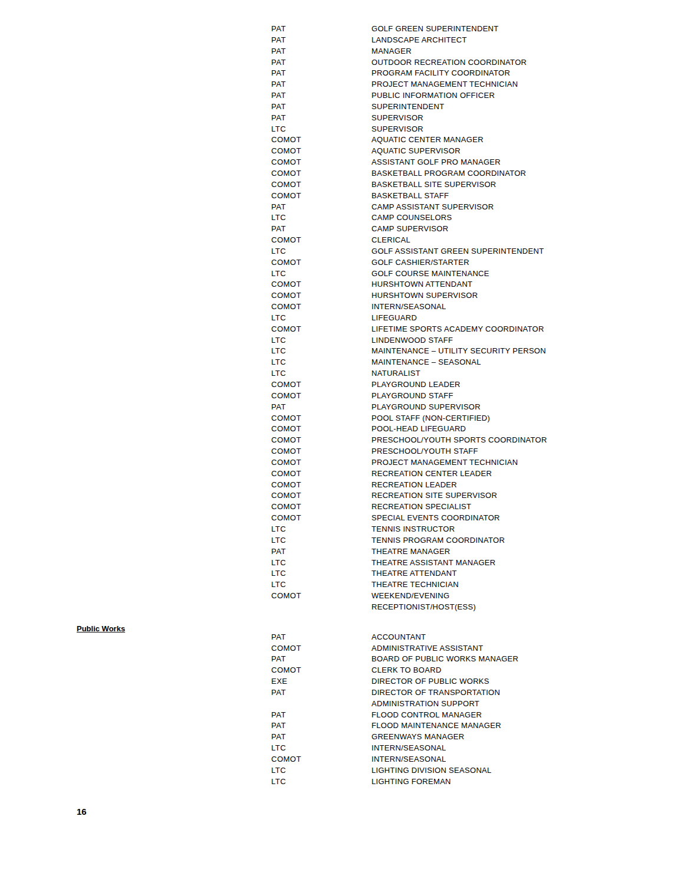| PAT | GOLF GREEN SUPERINTENDENT |
| PAT | LANDSCAPE ARCHITECT |
| PAT | MANAGER |
| PAT | OUTDOOR RECREATION COORDINATOR |
| PAT | PROGRAM FACILITY COORDINATOR |
| PAT | PROJECT MANAGEMENT TECHNICIAN |
| PAT | PUBLIC INFORMATION OFFICER |
| PAT | SUPERINTENDENT |
| PAT | SUPERVISOR |
| LTC | SUPERVISOR |
| COMOT | AQUATIC CENTER MANAGER |
| COMOT | AQUATIC SUPERVISOR |
| COMOT | ASSISTANT GOLF PRO MANAGER |
| COMOT | BASKETBALL PROGRAM COORDINATOR |
| COMOT | BASKETBALL SITE SUPERVISOR |
| COMOT | BASKETBALL STAFF |
| PAT | CAMP ASSISTANT SUPERVISOR |
| LTC | CAMP COUNSELORS |
| PAT | CAMP SUPERVISOR |
| COMOT | CLERICAL |
| LTC | GOLF ASSISTANT GREEN SUPERINTENDENT |
| COMOT | GOLF CASHIER/STARTER |
| LTC | GOLF COURSE MAINTENANCE |
| COMOT | HURSHTOWN ATTENDANT |
| COMOT | HURSHTOWN SUPERVISOR |
| COMOT | INTERN/SEASONAL |
| LTC | LIFEGUARD |
| COMOT | LIFETIME SPORTS ACADEMY COORDINATOR |
| LTC | LINDENWOOD STAFF |
| LTC | MAINTENANCE – UTILITY SECURITY PERSON |
| LTC | MAINTENANCE – SEASONAL |
| LTC | NATURALIST |
| COMOT | PLAYGROUND LEADER |
| COMOT | PLAYGROUND STAFF |
| PAT | PLAYGROUND SUPERVISOR |
| COMOT | POOL STAFF (NON-CERTIFIED) |
| COMOT | POOL-HEAD LIFEGUARD |
| COMOT | PRESCHOOL/YOUTH SPORTS COORDINATOR |
| COMOT | PRESCHOOL/YOUTH STAFF |
| COMOT | PROJECT MANAGEMENT TECHNICIAN |
| COMOT | RECREATION CENTER LEADER |
| COMOT | RECREATION LEADER |
| COMOT | RECREATION SITE SUPERVISOR |
| COMOT | RECREATION SPECIALIST |
| COMOT | SPECIAL EVENTS COORDINATOR |
| LTC | TENNIS INSTRUCTOR |
| LTC | TENNIS PROGRAM COORDINATOR |
| PAT | THEATRE MANAGER |
| LTC | THEATRE ASSISTANT MANAGER |
| LTC | THEATRE ATTENDANT |
| LTC | THEATRE TECHNICIAN |
| COMOT | WEEKEND/EVENING |
| | RECEPTIONIST/HOST(ESS) |
Public Works
| PAT | ACCOUNTANT |
| COMOT | ADMINISTRATIVE ASSISTANT |
| PAT | BOARD OF PUBLIC WORKS MANAGER |
| COMOT | CLERK TO BOARD |
| EXE | DIRECTOR OF PUBLIC WORKS |
| PAT | DIRECTOR OF TRANSPORTATION |
| | ADMINISTRATION SUPPORT |
| PAT | FLOOD CONTROL MANAGER |
| PAT | FLOOD MAINTENANCE MANAGER |
| PAT | GREENWAYS MANAGER |
| LTC | INTERN/SEASONAL |
| COMOT | INTERN/SEASONAL |
| LTC | LIGHTING DIVISION SEASONAL |
| LTC | LIGHTING FOREMAN |
16